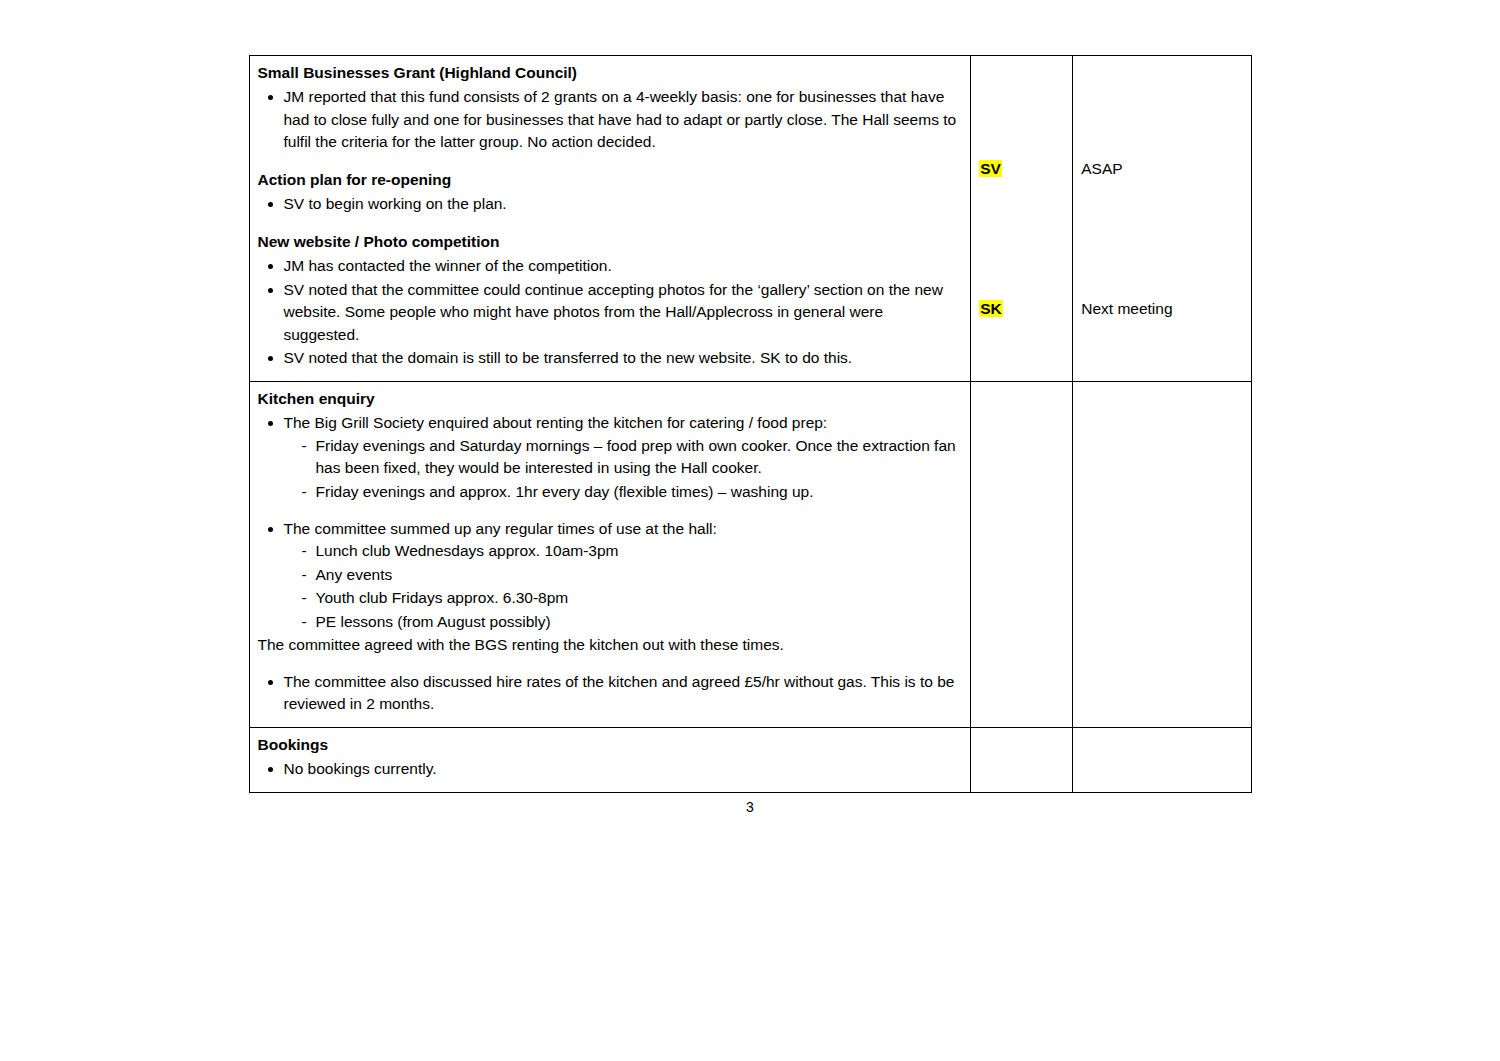| Small Businesses Grant (Highland Council) JM reported that this fund consists of 2 grants on a 4-weekly basis: one for businesses that have had to close fully and one for businesses that have had to adapt or partly close. The Hall seems to fulfil the criteria for the latter group. No action decided. Action plan for re-opening SV to begin working on the plan. New website / Photo competition JM has contacted the winner of the competition. SV noted that the committee could continue accepting photos for the ‘gallery’ section on the new website. Some people who might have photos from the Hall/Applecross in general were suggested. SV noted that the domain is still to be transferred to the new website. SK to do this. | SV SK | ASAP Next meeting |
| Kitchen enquiry The Big Grill Society enquired about renting the kitchen for catering / food prep: Friday evenings and Saturday mornings – food prep with own cooker. Once the extraction fan has been fixed, they would be interested in using the Hall cooker. Friday evenings and approx. 1hr every day (flexible times) – washing up. The committee summed up any regular times of use at the hall: Lunch club Wednesdays approx. 10am-3pm Any events Youth club Fridays approx. 6.30-8pm PE lessons (from August possibly) The committee agreed with the BGS renting the kitchen out with these times. The committee also discussed hire rates of the kitchen and agreed £5/hr without gas. This is to be reviewed in 2 months. | | |
| Bookings No bookings currently. | | |
3